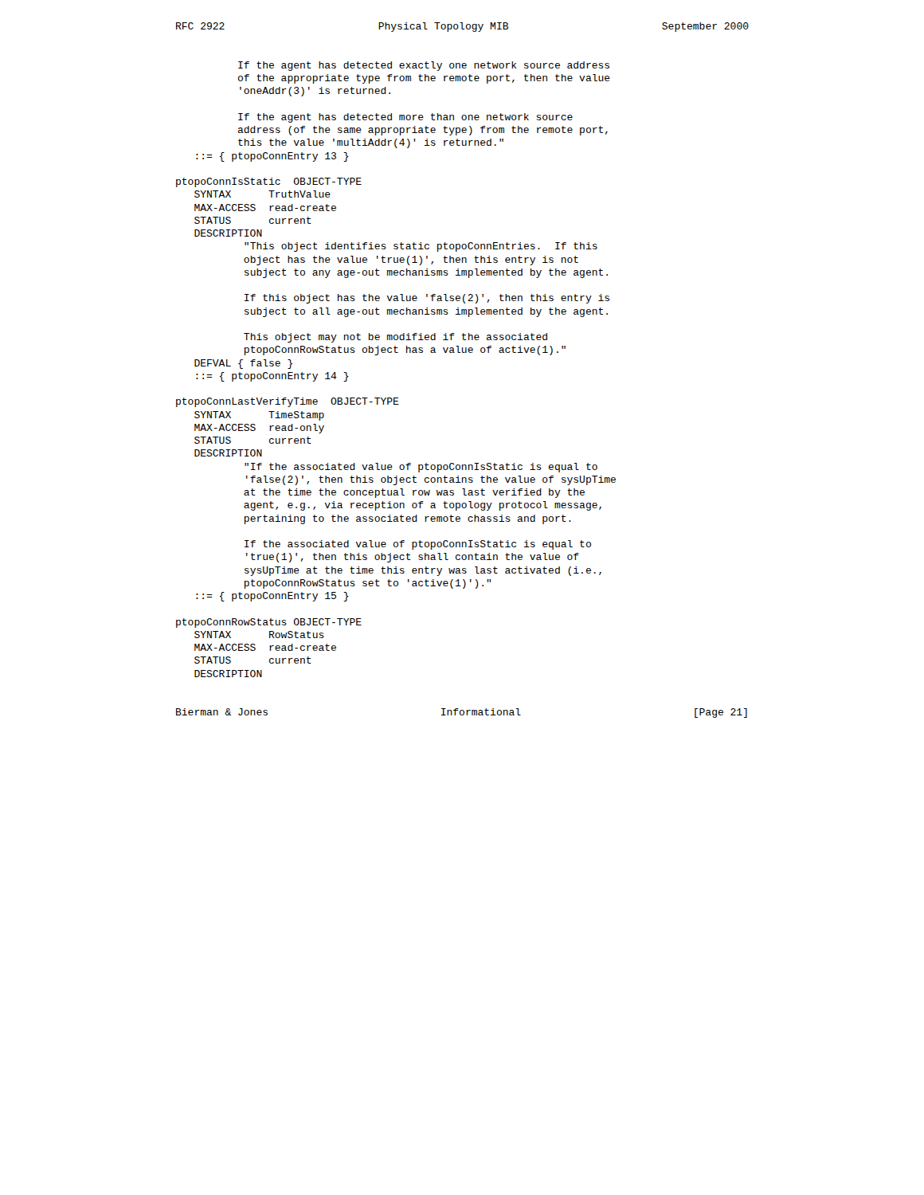RFC 2922 Physical Topology MIB September 2000
          If the agent has detected exactly one network source address
          of the appropriate type from the remote port, then the value
          'oneAddr(3)' is returned.

          If the agent has detected more than one network source
          address (of the same appropriate type) from the remote port,
          this the value 'multiAddr(4)' is returned."
   ::= { ptopoConnEntry 13 }

ptopoConnIsStatic  OBJECT-TYPE
   SYNTAX      TruthValue
   MAX-ACCESS  read-create
   STATUS      current
   DESCRIPTION
           "This object identifies static ptopoConnEntries.  If this
           object has the value 'true(1)', then this entry is not
           subject to any age-out mechanisms implemented by the agent.

           If this object has the value 'false(2)', then this entry is
           subject to all age-out mechanisms implemented by the agent.

           This object may not be modified if the associated
           ptopoConnRowStatus object has a value of active(1)."
   DEFVAL { false }
   ::= { ptopoConnEntry 14 }

ptopoConnLastVerifyTime  OBJECT-TYPE
   SYNTAX      TimeStamp
   MAX-ACCESS  read-only
   STATUS      current
   DESCRIPTION
           "If the associated value of ptopoConnIsStatic is equal to
           'false(2)', then this object contains the value of sysUpTime
           at the time the conceptual row was last verified by the
           agent, e.g., via reception of a topology protocol message,
           pertaining to the associated remote chassis and port.

           If the associated value of ptopoConnIsStatic is equal to
           'true(1)', then this object shall contain the value of
           sysUpTime at the time this entry was last activated (i.e.,
           ptopoConnRowStatus set to 'active(1)')."
   ::= { ptopoConnEntry 15 }

ptopoConnRowStatus OBJECT-TYPE
   SYNTAX      RowStatus
   MAX-ACCESS  read-create
   STATUS      current
   DESCRIPTION
Bierman & Jones Informational [Page 21]